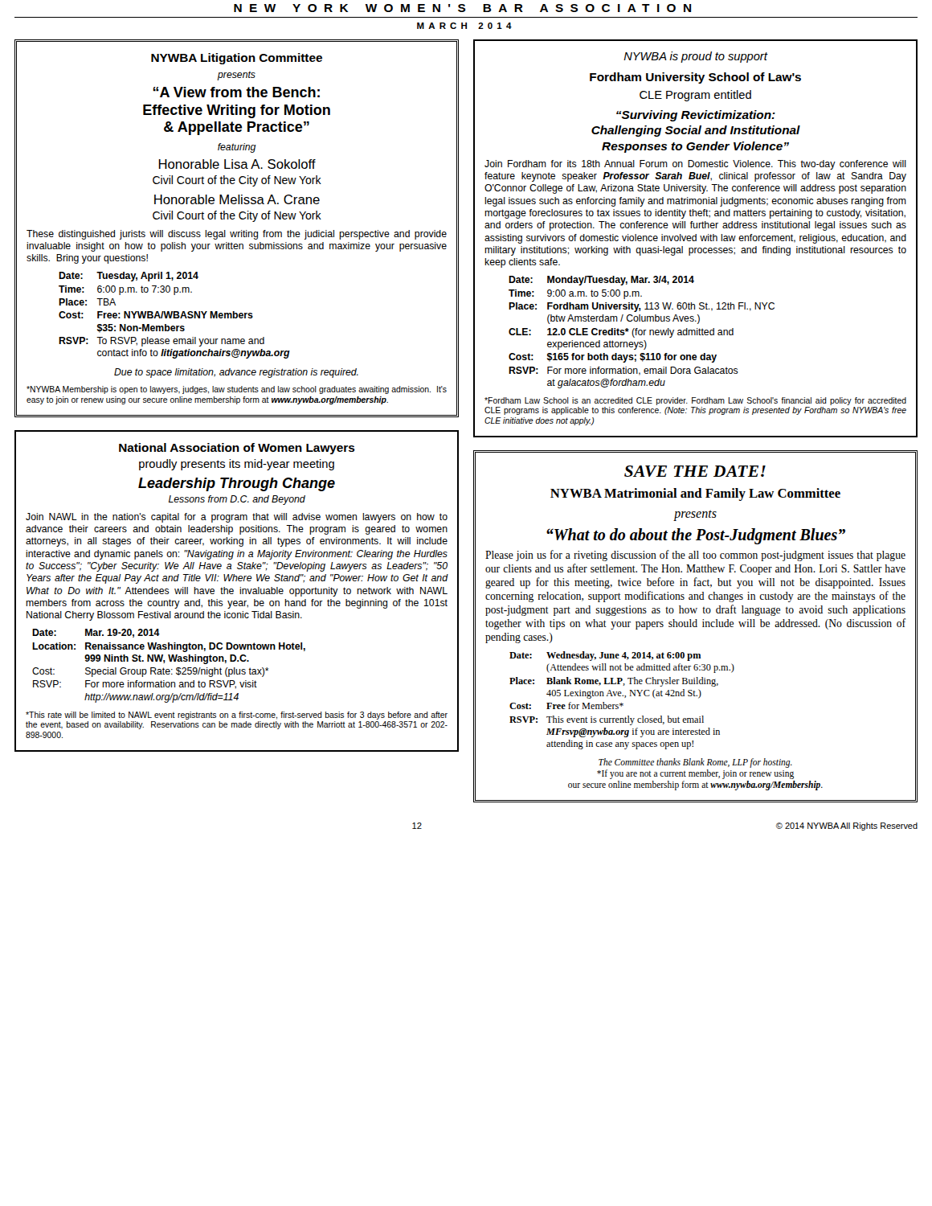NEW YORK WOMEN'S BAR ASSOCIATION
MARCH 2014
NYWBA Litigation Committee
presents
“A View from the Bench:
Effective Writing for Motion
& Appellate Practice”
featuring
Honorable Lisa A. Sokoloff
Civil Court of the City of New York
Honorable Melissa A. Crane
Civil Court of the City of New York
These distinguished jurists will discuss legal writing from the judicial perspective and provide invaluable insight on how to polish your written submissions and maximize your persuasive skills. Bring your questions!
| Date: | Tuesday, April 1, 2014 |
| Time: | 6:00 p.m. to 7:30 p.m. |
| Place: | TBA |
| Cost: | Free: NYWBA/WBASNY Members $35: Non-Members |
| RSVP: | To RSVP, please email your name and contact info to litigationchairs@nywba.org |
Due to space limitation, advance registration is required.
*NYWBA Membership is open to lawyers, judges, law students and law school graduates awaiting admission. It's easy to join or renew using our secure online membership form at www.nywba.org/membership.
National Association of Women Lawyers
proudly presents its mid-year meeting
Leadership Through Change
Lessons from D.C. and Beyond
Join NAWL in the nation's capital for a program that will advise women lawyers on how to advance their careers and obtain leadership positions. The program is geared to women attorneys, in all stages of their career, working in all types of environments. It will include interactive and dynamic panels on: "Navigating in a Majority Environment: Clearing the Hurdles to Success"; "Cyber Security: We All Have a Stake"; "Developing Lawyers as Leaders"; "50 Years after the Equal Pay Act and Title VII: Where We Stand"; and "Power: How to Get It and What to Do with It." Attendees will have the invaluable opportunity to network with NAWL members from across the country and, this year, be on hand for the beginning of the 101st National Cherry Blossom Festival around the iconic Tidal Basin.
| Date: | Mar. 19-20, 2014 |
| Location: | Renaissance Washington, DC Downtown Hotel, 999 Ninth St. NW, Washington, D.C. |
| Cost: | Special Group Rate: $259/night (plus tax)* |
| RSVP: | For more information and to RSVP, visit http://www.nawl.org/p/cm/ld/fid=114 |
*This rate will be limited to NAWL event registrants on a first-come, first-served basis for 3 days before and after the event, based on availability. Reservations can be made directly with the Marriott at 1-800-468-3571 or 202-898-9000.
NYWBA is proud to support
Fordham University School of Law's
CLE Program entitled
“Surviving Revictimization:
Challenging Social and Institutional
Responses to Gender Violence”
Join Fordham for its 18th Annual Forum on Domestic Violence. This two-day conference will feature keynote speaker Professor Sarah Buel, clinical professor of law at Sandra Day O'Connor College of Law, Arizona State University. The conference will address post separation legal issues such as enforcing family and matrimonial judgments; economic abuses ranging from mortgage foreclosures to tax issues to identity theft; and matters pertaining to custody, visitation, and orders of protection. The conference will further address institutional legal issues such as assisting survivors of domestic violence involved with law enforcement, religious, education, and military institutions; working with quasi-legal processes; and finding institutional resources to keep clients safe.
| Date: | Monday/Tuesday, Mar. 3/4, 2014 |
| Time: | 9:00 a.m. to 5:00 p.m. |
| Place: | Fordham University, 113 W. 60th St., 12th Fl., NYC (btw Amsterdam / Columbus Aves.) |
| CLE: | 12.0 CLE Credits* (for newly admitted and experienced attorneys) |
| Cost: | $165 for both days; $110 for one day |
| RSVP: | For more information, email Dora Galacatos at galacatos@fordham.edu |
*Fordham Law School is an accredited CLE provider. Fordham Law School's financial aid policy for accredited CLE programs is applicable to this conference. (Note: This program is presented by Fordham so NYWBA's free CLE initiative does not apply.)
SAVE THE DATE!
NYWBA Matrimonial and Family Law Committee
presents
“What to do about the Post-Judgment Blues”
Please join us for a riveting discussion of the all too common post-judgment issues that plague our clients and us after settlement. The Hon. Matthew F. Cooper and Hon. Lori S. Sattler have geared up for this meeting, twice before in fact, but you will not be disappointed. Issues concerning relocation, support modifications and changes in custody are the mainstays of the post-judgment part and suggestions as to how to draft language to avoid such applications together with tips on what your papers should include will be addressed. (No discussion of pending cases.)
| Date: | Wednesday, June 4, 2014, at 6:00 pm (Attendees will not be admitted after 6:30 p.m.) |
| Place: | Blank Rome, LLP , The Chrysler Building, 405 Lexington Ave., NYC (at 42nd St.) |
| Cost: | Free for Members* |
| RSVP: | This event is currently closed, but email MFrsvp@nywba.org if you are interested in attending in case any spaces open up! |
The Committee thanks Blank Rome, LLP for hosting.
*If you are not a current member, join or renew using
our secure online membership form at www.nywba.org/Membership.
12
© 2014 NYWBA All Rights Reserved